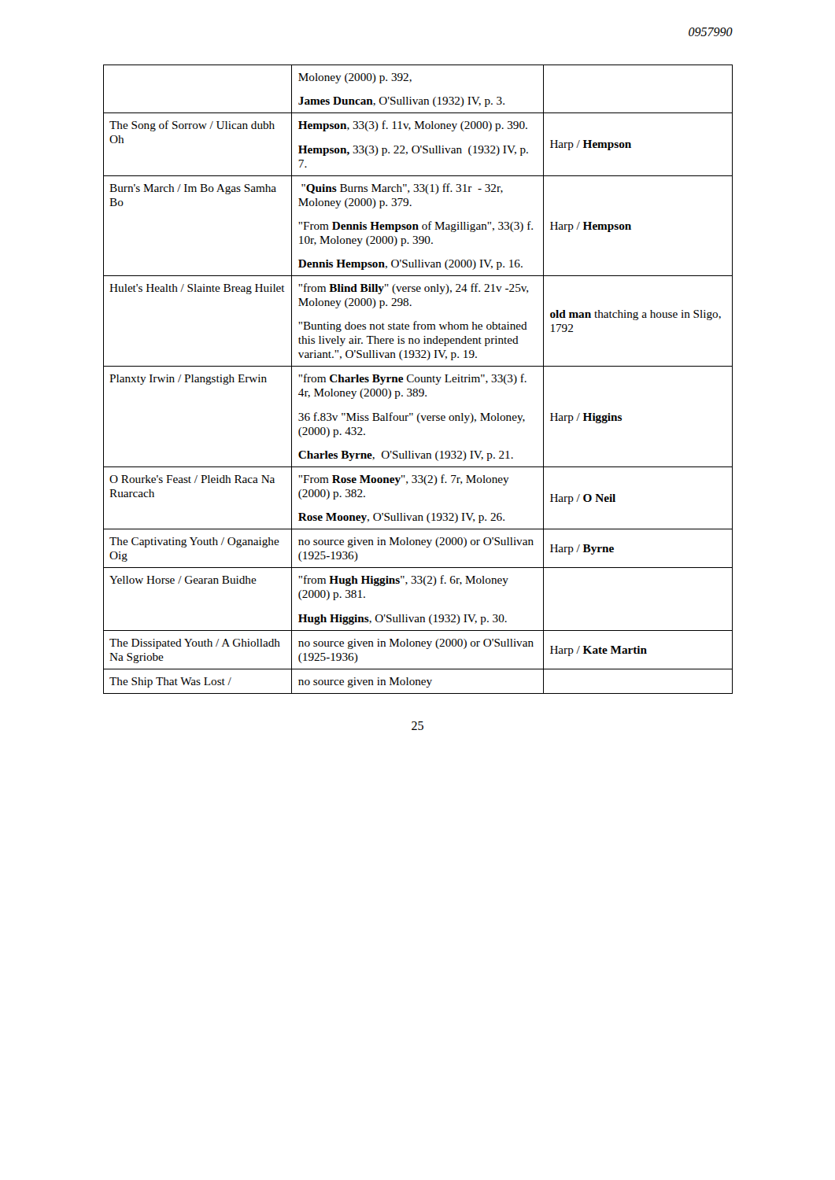0957990
| | Moloney (2000) p. 392, James Duncan , O'Sullivan (1932) IV, p. 3. | |
| The Song of Sorrow / Ulican dubh Oh | Hempson , 33(3) f. 11v, Moloney (2000) p. 390. Hempson, 33(3) p. 22, O'Sullivan (1932) IV, p. 7. | Harp / Hempson |
| Burn's March / Im Bo Agas Samha Bo | " Quins Burns March", 33(1) ff. 31r - 32r, Moloney (2000) p. 379. "From Dennis Hempson of Magilligan", 33(3) f. 10r, Moloney (2000) p. 390. Dennis Hempson , O'Sullivan (2000) IV, p. 16. | Harp / Hempson |
| Hulet's Health / Slainte Breag Huilet | "from Blind Billy " (verse only), 24 ff. 21v -25v, Moloney (2000) p. 298. "Bunting does not state from whom he obtained this lively air. There is no independent printed variant.", O'Sullivan (1932) IV, p. 19. | old man thatching a house in Sligo, 1792 |
| Planxty Irwin / Plangstigh Erwin | "from Charles Byrne County Leitrim", 33(3) f. 4r, Moloney (2000) p. 389. 36 f.83v "Miss Balfour" (verse only), Moloney, (2000) p. 432. Charles Byrne , O'Sullivan (1932) IV, p. 21. | Harp / Higgins |
| O Rourke's Feast / Pleidh Raca Na Ruarcach | "From Rose Mooney ", 33(2) f. 7r, Moloney (2000) p. 382. Rose Mooney , O'Sullivan (1932) IV, p. 26. | Harp / O Neil |
| The Captivating Youth / Oganaighe Oig | no source given in Moloney (2000) or O'Sullivan (1925-1936) | Harp / Byrne |
| Yellow Horse / Gearan Buidhe | "from Hugh Higgins ", 33(2) f. 6r, Moloney (2000) p. 381. Hugh Higgins , O'Sullivan (1932) IV, p. 30. | |
| The Dissipated Youth / A Ghiolladh Na Sgriobe | no source given in Moloney (2000) or O'Sullivan (1925-1936) | Harp / Kate Martin |
| The Ship That Was Lost / | no source given in Moloney | |
25